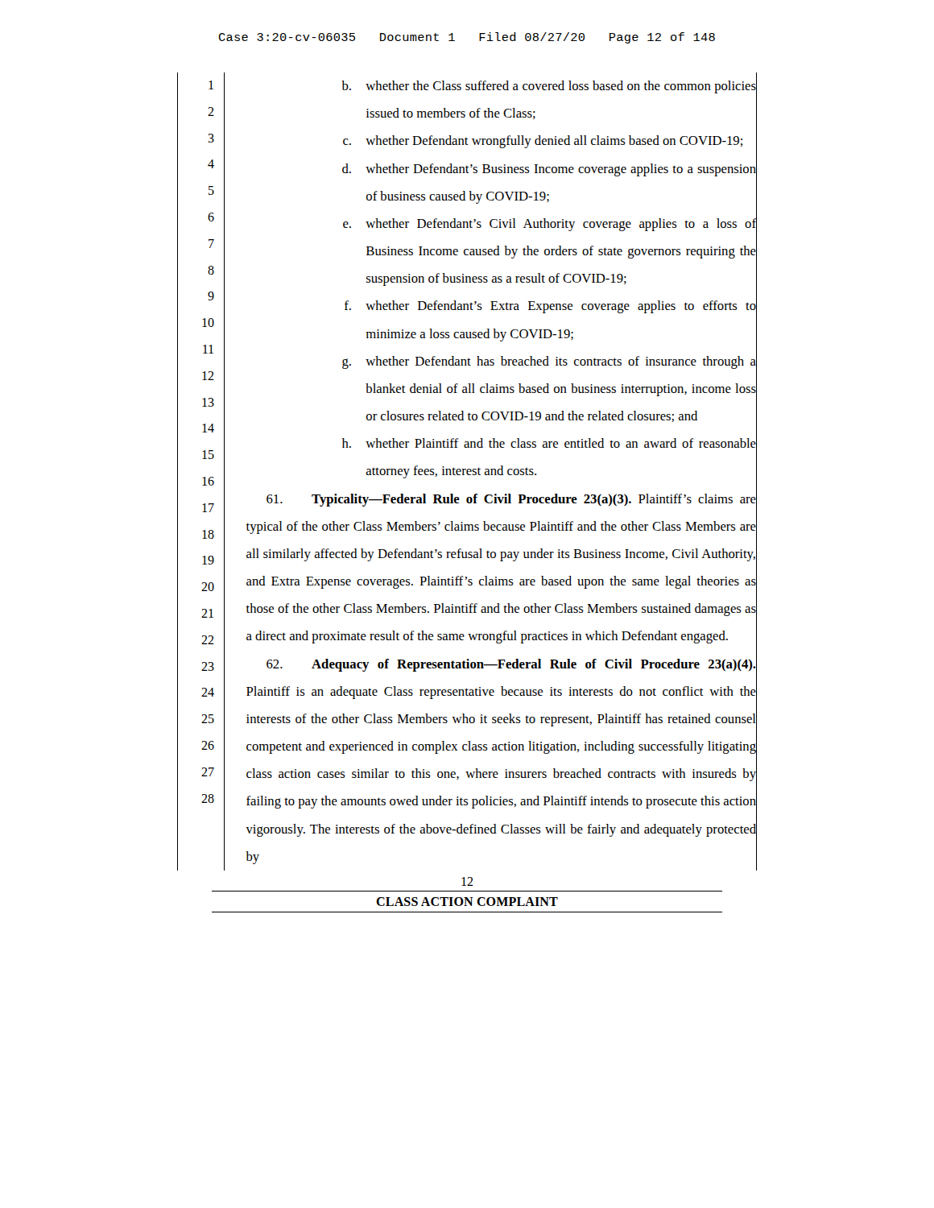Case 3:20-cv-06035 Document 1 Filed 08/27/20 Page 12 of 148
1
2
3
4
5
6
7
8
9
10
11
12
13
14
15
16
17
18
19
20
21
22
23
24
25
26
27
28
b.
whether the Class suffered a covered loss based on the common policies issued to members of the Class;
c.
whether Defendant wrongfully denied all claims based on COVID-19;
d.
whether Defendant’s Business Income coverage applies to a suspension of business caused by COVID-19;
e.
whether Defendant’s Civil Authority coverage applies to a loss of Business Income caused by the orders of state governors requiring the suspension of business as a result of COVID-19;
f.
whether Defendant’s Extra Expense coverage applies to efforts to minimize a loss caused by COVID-19;
g.
whether Defendant has breached its contracts of insurance through a blanket denial of all claims based on business interruption, income loss or closures related to COVID-19 and the related closures; and
h.
whether Plaintiff and the class are entitled to an award of reasonable attorney fees, interest and costs.
61. Typicality—Federal Rule of Civil Procedure 23(a)(3). Plaintiff’s claims are typical of the other Class Members’ claims because Plaintiff and the other Class Members are all similarly affected by Defendant’s refusal to pay under its Business Income, Civil Authority, and Extra Expense coverages. Plaintiff’s claims are based upon the same legal theories as those of the other Class Members. Plaintiff and the other Class Members sustained damages as a direct and proximate result of the same wrongful practices in which Defendant engaged.
62. Adequacy of Representation—Federal Rule of Civil Procedure 23(a)(4). Plaintiff is an adequate Class representative because its interests do not conflict with the interests of the other Class Members who it seeks to represent, Plaintiff has retained counsel competent and experienced in complex class action litigation, including successfully litigating class action cases similar to this one, where insurers breached contracts with insureds by failing to pay the amounts owed under its policies, and Plaintiff intends to prosecute this action vigorously. The interests of the above-defined Classes will be fairly and adequately protected by
12
CLASS ACTION COMPLAINT